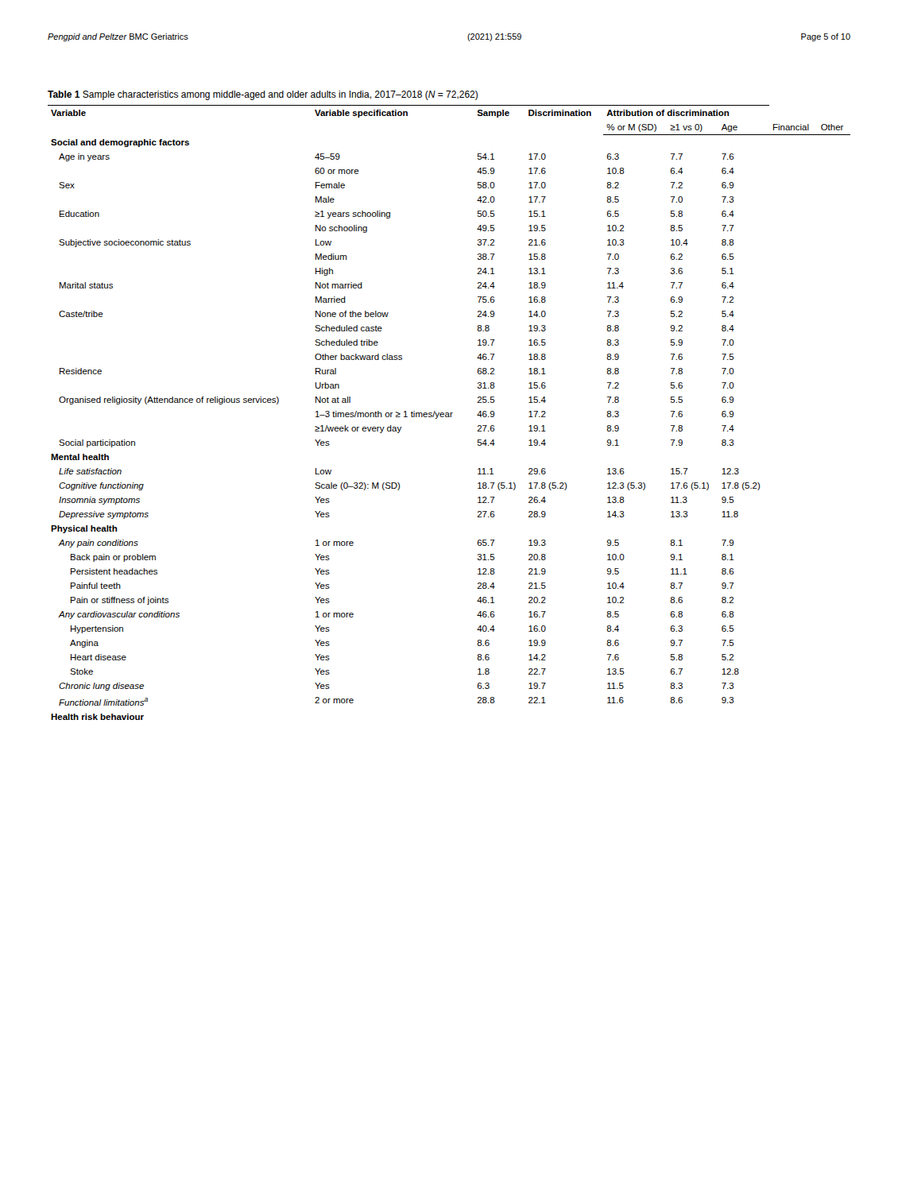Pengpid and Peltzer BMC Geriatrics
(2021) 21:559
Page 5 of 10
Table 1 Sample characteristics among middle-aged and older adults in India, 2017–2018 (N = 72,262)
| Variable | Variable specification | Sample | Discrimination | Attribution of discrimination |
| --- | --- | --- | --- | --- |
| % or M (SD) | ≥1 vs 0) | Age | Financial | Other |
| Social and demographic factors |
| Age in years | 45–59 | 54.1 | 17.0 | 6.3 | 7.7 | 7.6 |
| | 60 or more | 45.9 | 17.6 | 10.8 | 6.4 | 6.4 |
| Sex | Female | 58.0 | 17.0 | 8.2 | 7.2 | 6.9 |
| | Male | 42.0 | 17.7 | 8.5 | 7.0 | 7.3 |
| Education | ≥1 years schooling | 50.5 | 15.1 | 6.5 | 5.8 | 6.4 |
| | No schooling | 49.5 | 19.5 | 10.2 | 8.5 | 7.7 |
| Subjective socioeconomic status | Low | 37.2 | 21.6 | 10.3 | 10.4 | 8.8 |
| | Medium | 38.7 | 15.8 | 7.0 | 6.2 | 6.5 |
| | High | 24.1 | 13.1 | 7.3 | 3.6 | 5.1 |
| Marital status | Not married | 24.4 | 18.9 | 11.4 | 7.7 | 6.4 |
| | Married | 75.6 | 16.8 | 7.3 | 6.9 | 7.2 |
| Caste/tribe | None of the below | 24.9 | 14.0 | 7.3 | 5.2 | 5.4 |
| | Scheduled caste | 8.8 | 19.3 | 8.8 | 9.2 | 8.4 |
| | Scheduled tribe | 19.7 | 16.5 | 8.3 | 5.9 | 7.0 |
| | Other backward class | 46.7 | 18.8 | 8.9 | 7.6 | 7.5 |
| Residence | Rural | 68.2 | 18.1 | 8.8 | 7.8 | 7.0 |
| | Urban | 31.8 | 15.6 | 7.2 | 5.6 | 7.0 |
| Organised religiosity (Attendance of religious services) | Not at all | 25.5 | 15.4 | 7.8 | 5.5 | 6.9 |
| 1–3 times/month or ≥ 1 times/year | 46.9 | 17.2 | 8.3 | 7.6 | 6.9 |
| ≥1/week or every day | 27.6 | 19.1 | 8.9 | 7.8 | 7.4 |
| Social participation | Yes | 54.4 | 19.4 | 9.1 | 7.9 | 8.3 |
| Mental health |
| Life satisfaction | Low | 11.1 | 29.6 | 13.6 | 15.7 | 12.3 |
| Cognitive functioning | Scale (0–32): M (SD) | 18.7 (5.1) | 17.8 (5.2) | 12.3 (5.3) | 17.6 (5.1) | 17.8 (5.2) |
| Insomnia symptoms | Yes | 12.7 | 26.4 | 13.8 | 11.3 | 9.5 |
| Depressive symptoms | Yes | 27.6 | 28.9 | 14.3 | 13.3 | 11.8 |
| Physical health |
| Any pain conditions | 1 or more | 65.7 | 19.3 | 9.5 | 8.1 | 7.9 |
| Back pain or problem | Yes | 31.5 | 20.8 | 10.0 | 9.1 | 8.1 |
| Persistent headaches | Yes | 12.8 | 21.9 | 9.5 | 11.1 | 8.6 |
| Painful teeth | Yes | 28.4 | 21.5 | 10.4 | 8.7 | 9.7 |
| Pain or stiffness of joints | Yes | 46.1 | 20.2 | 10.2 | 8.6 | 8.2 |
| Any cardiovascular conditions | 1 or more | 46.6 | 16.7 | 8.5 | 6.8 | 6.8 |
| Hypertension | Yes | 40.4 | 16.0 | 8.4 | 6.3 | 6.5 |
| Angina | Yes | 8.6 | 19.9 | 8.6 | 9.7 | 7.5 |
| Heart disease | Yes | 8.6 | 14.2 | 7.6 | 5.8 | 5.2 |
| Stoke | Yes | 1.8 | 22.7 | 13.5 | 6.7 | 12.8 |
| Chronic lung disease | Yes | 6.3 | 19.7 | 11.5 | 8.3 | 7.3 |
| Functional limitations a | 2 or more | 28.8 | 22.1 | 11.6 | 8.6 | 9.3 |
| Health risk behaviour |